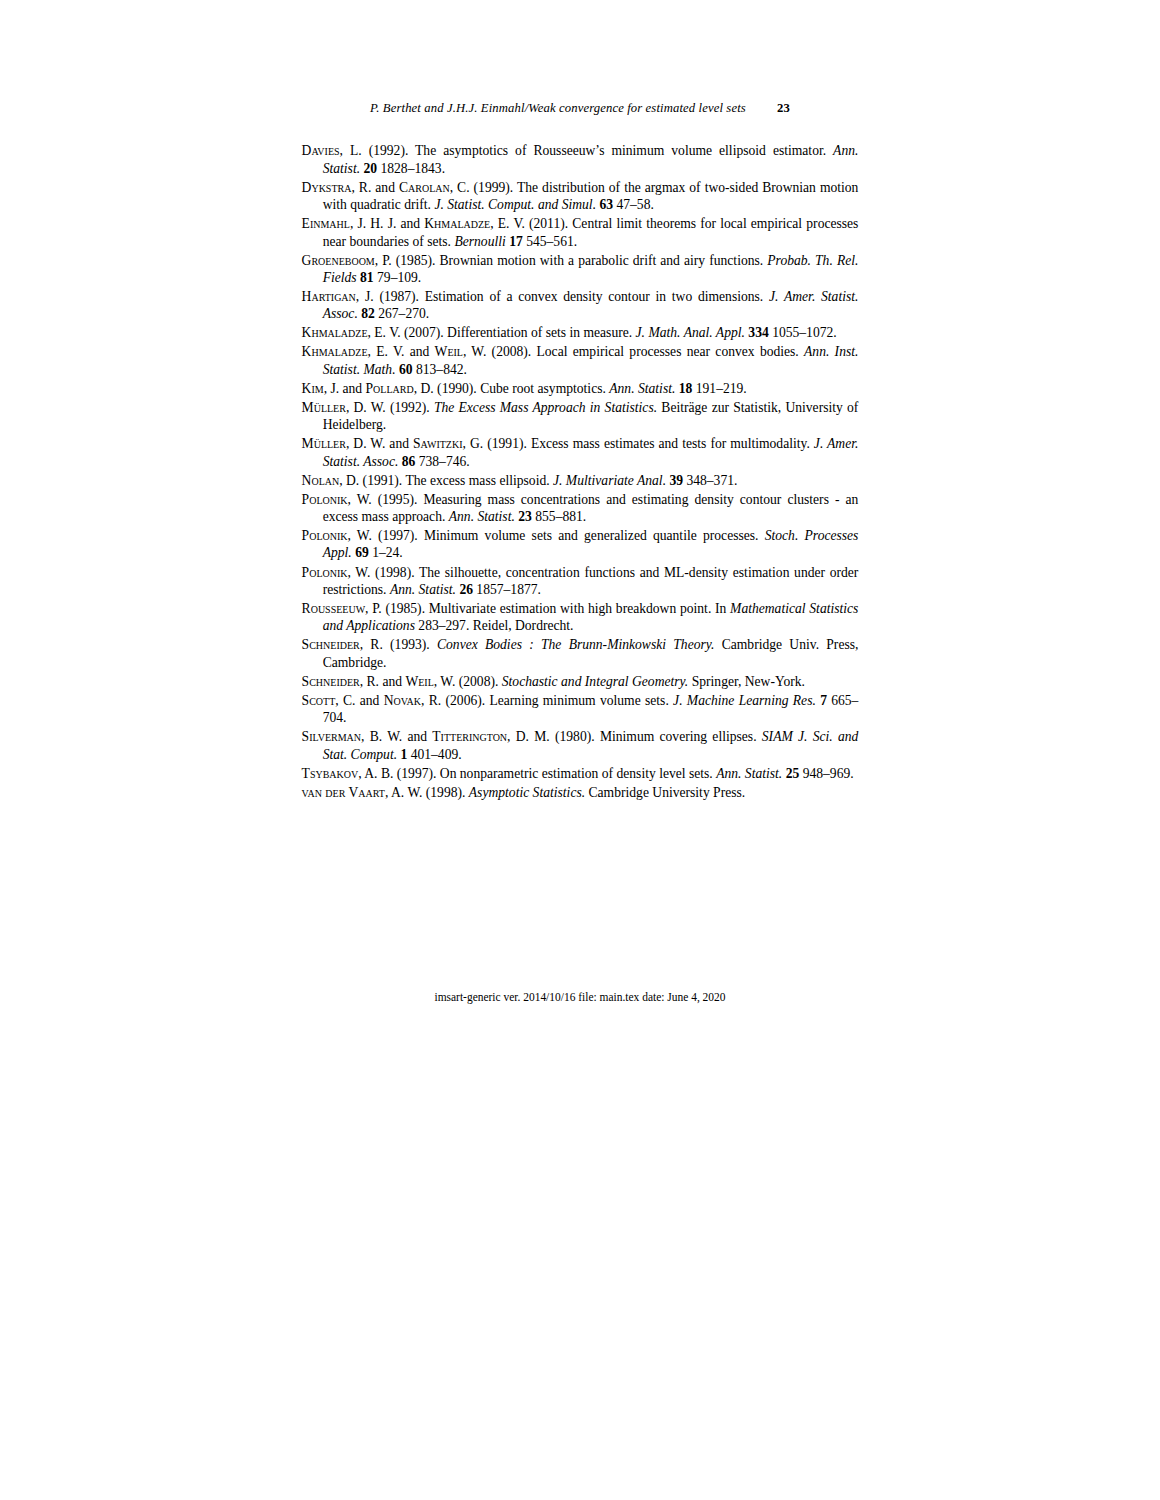P. Berthet and J.H.J. Einmahl/Weak convergence for estimated level sets 23
Davies, L. (1992). The asymptotics of Rousseeuw’s minimum volume ellipsoid estimator. Ann. Statist. 20 1828–1843.
Dykstra, R. and Carolan, C. (1999). The distribution of the argmax of two-sided Brownian motion with quadratic drift. J. Statist. Comput. and Simul. 63 47–58.
Einmahl, J. H. J. and Khmaladze, E. V. (2011). Central limit theorems for local empirical processes near boundaries of sets. Bernoulli 17 545–561.
Groeneboom, P. (1985). Brownian motion with a parabolic drift and airy functions. Probab. Th. Rel. Fields 81 79–109.
Hartigan, J. (1987). Estimation of a convex density contour in two dimensions. J. Amer. Statist. Assoc. 82 267–270.
Khmaladze, E. V. (2007). Differentiation of sets in measure. J. Math. Anal. Appl. 334 1055–1072.
Khmaladze, E. V. and Weil, W. (2008). Local empirical processes near convex bodies. Ann. Inst. Statist. Math. 60 813–842.
Kim, J. and Pollard, D. (1990). Cube root asymptotics. Ann. Statist. 18 191–219.
Müller, D. W. (1992). The Excess Mass Approach in Statistics. Beiträge zur Statistik, University of Heidelberg.
Müller, D. W. and Sawitzki, G. (1991). Excess mass estimates and tests for multimodality. J. Amer. Statist. Assoc. 86 738–746.
Nolan, D. (1991). The excess mass ellipsoid. J. Multivariate Anal. 39 348–371.
Polonik, W. (1995). Measuring mass concentrations and estimating density contour clusters - an excess mass approach. Ann. Statist. 23 855–881.
Polonik, W. (1997). Minimum volume sets and generalized quantile processes. Stoch. Processes Appl. 69 1–24.
Polonik, W. (1998). The silhouette, concentration functions and ML-density estimation under order restrictions. Ann. Statist. 26 1857–1877.
Rousseeuw, P. (1985). Multivariate estimation with high breakdown point. In Mathematical Statistics and Applications 283–297. Reidel, Dordrecht.
Schneider, R. (1993). Convex Bodies : The Brunn-Minkowski Theory. Cambridge Univ. Press, Cambridge.
Schneider, R. and Weil, W. (2008). Stochastic and Integral Geometry. Springer, New-York.
Scott, C. and Novak, R. (2006). Learning minimum volume sets. J. Machine Learning Res. 7 665–704.
Silverman, B. W. and Titterington, D. M. (1980). Minimum covering ellipses. SIAM J. Sci. and Stat. Comput. 1 401–409.
Tsybakov, A. B. (1997). On nonparametric estimation of density level sets. Ann. Statist. 25 948–969.
van der Vaart, A. W. (1998). Asymptotic Statistics. Cambridge University Press.
imsart-generic ver. 2014/10/16 file: main.tex date: June 4, 2020